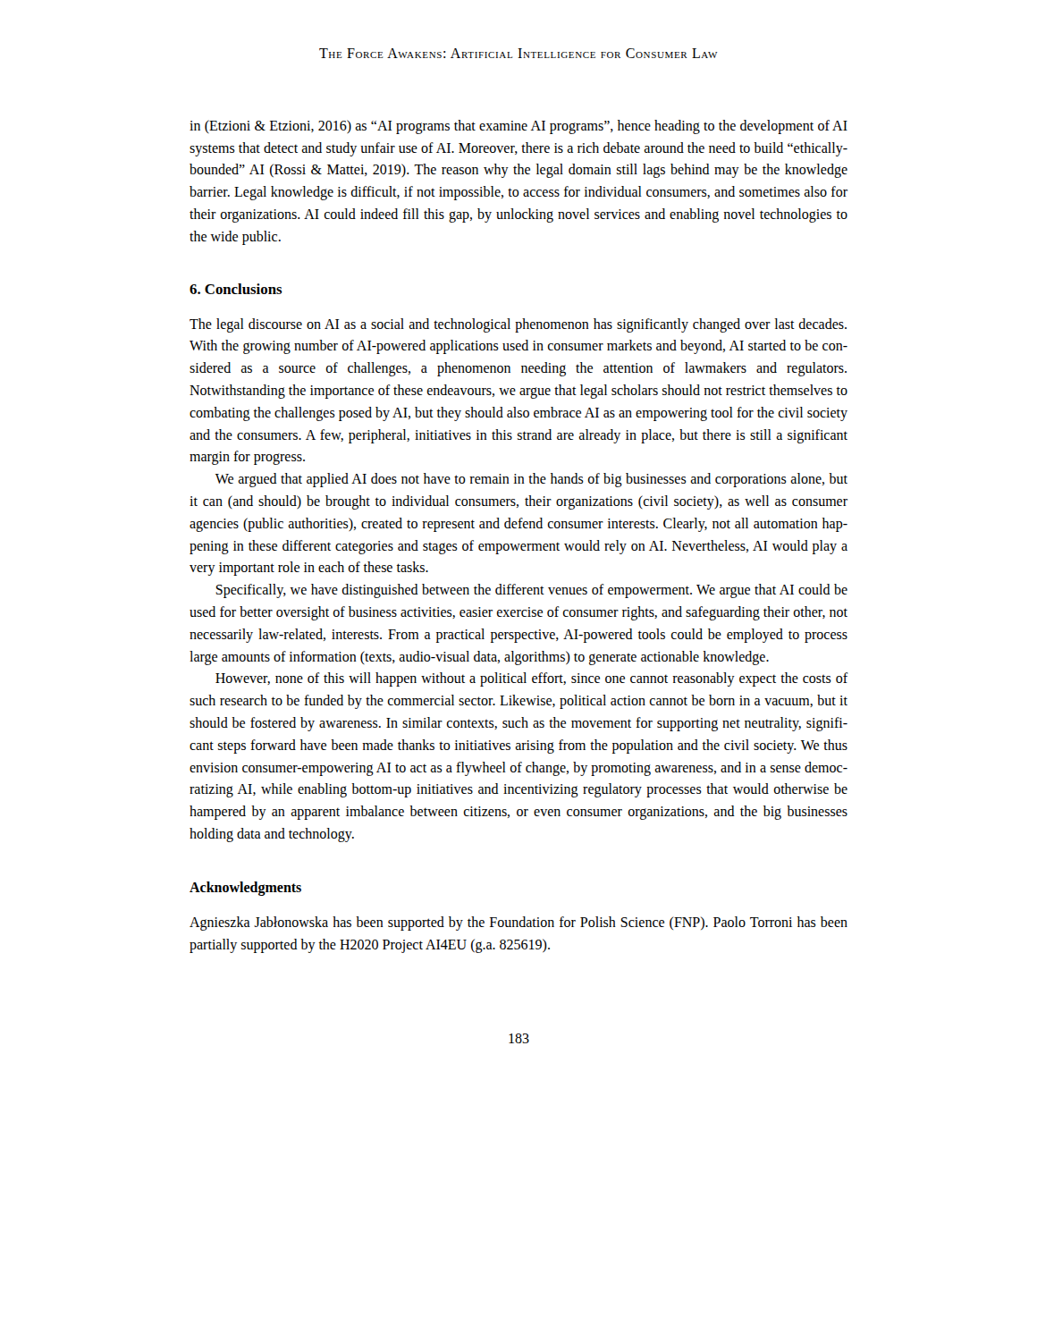The Force Awakens: Artificial Intelligence for Consumer Law
in (Etzioni & Etzioni, 2016) as “AI programs that examine AI programs”, hence heading to the development of AI systems that detect and study unfair use of AI. Moreover, there is a rich debate around the need to build “ethically-bounded” AI (Rossi & Mattei, 2019). The reason why the legal domain still lags behind may be the knowledge barrier. Legal knowledge is difficult, if not impossible, to access for individual consumers, and sometimes also for their organizations. AI could indeed fill this gap, by unlocking novel services and enabling novel technologies to the wide public.
6. Conclusions
The legal discourse on AI as a social and technological phenomenon has significantly changed over last decades. With the growing number of AI-powered applications used in consumer markets and beyond, AI started to be considered as a source of challenges, a phenomenon needing the attention of lawmakers and regulators. Notwithstanding the importance of these endeavours, we argue that legal scholars should not restrict themselves to combating the challenges posed by AI, but they should also embrace AI as an empowering tool for the civil society and the consumers. A few, peripheral, initiatives in this strand are already in place, but there is still a significant margin for progress.
We argued that applied AI does not have to remain in the hands of big businesses and corporations alone, but it can (and should) be brought to individual consumers, their organizations (civil society), as well as consumer agencies (public authorities), created to represent and defend consumer interests. Clearly, not all automation happening in these different categories and stages of empowerment would rely on AI. Nevertheless, AI would play a very important role in each of these tasks.
Specifically, we have distinguished between the different venues of empowerment. We argue that AI could be used for better oversight of business activities, easier exercise of consumer rights, and safeguarding their other, not necessarily law-related, interests. From a practical perspective, AI-powered tools could be employed to process large amounts of information (texts, audio-visual data, algorithms) to generate actionable knowledge.
However, none of this will happen without a political effort, since one cannot reasonably expect the costs of such research to be funded by the commercial sector. Likewise, political action cannot be born in a vacuum, but it should be fostered by awareness. In similar contexts, such as the movement for supporting net neutrality, significant steps forward have been made thanks to initiatives arising from the population and the civil society. We thus envision consumer-empowering AI to act as a flywheel of change, by promoting awareness, and in a sense democratizing AI, while enabling bottom-up initiatives and incentivizing regulatory processes that would otherwise be hampered by an apparent imbalance between citizens, or even consumer organizations, and the big businesses holding data and technology.
Acknowledgments
Agnieszka Jabłonowska has been supported by the Foundation for Polish Science (FNP). Paolo Torroni has been partially supported by the H2020 Project AI4EU (g.a. 825619).
183